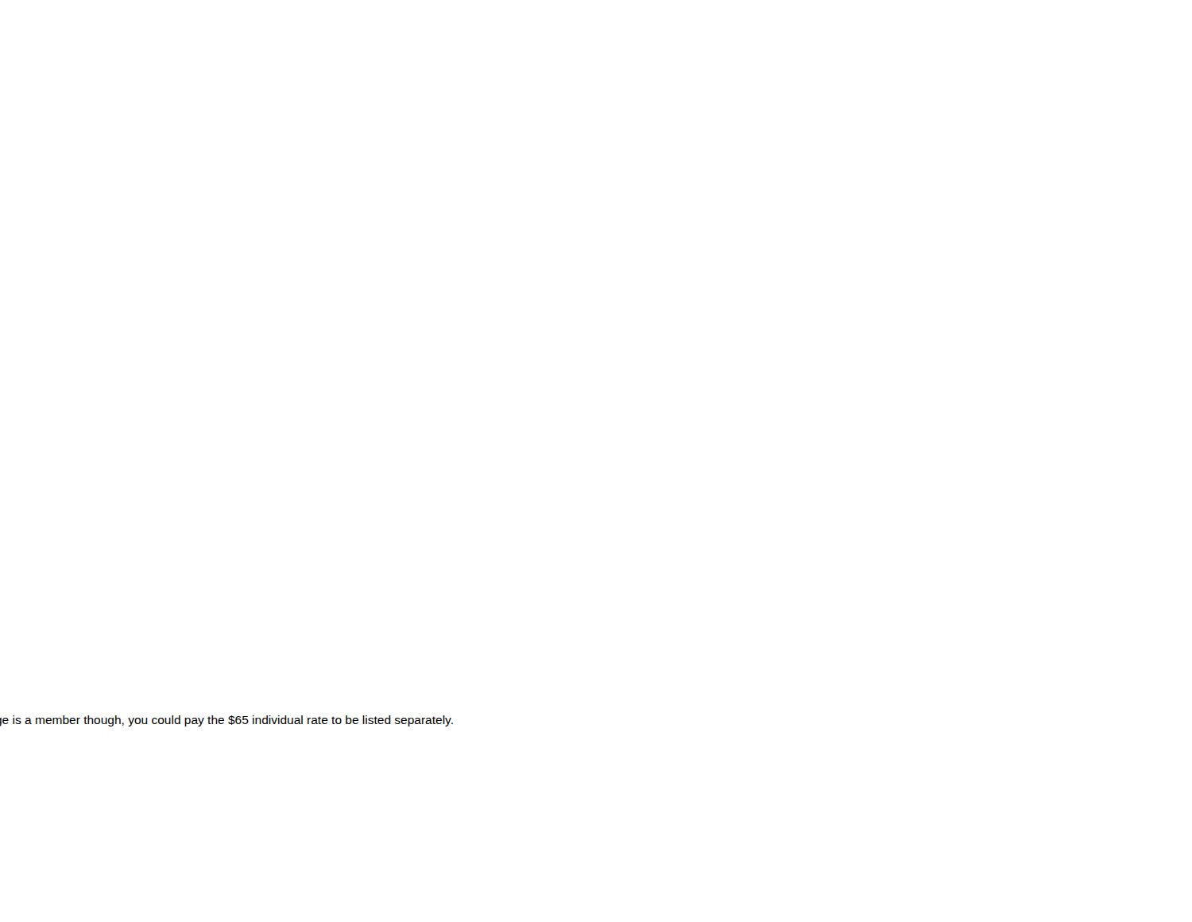ge is a member though, you could pay the $65 individual rate to be listed separately.